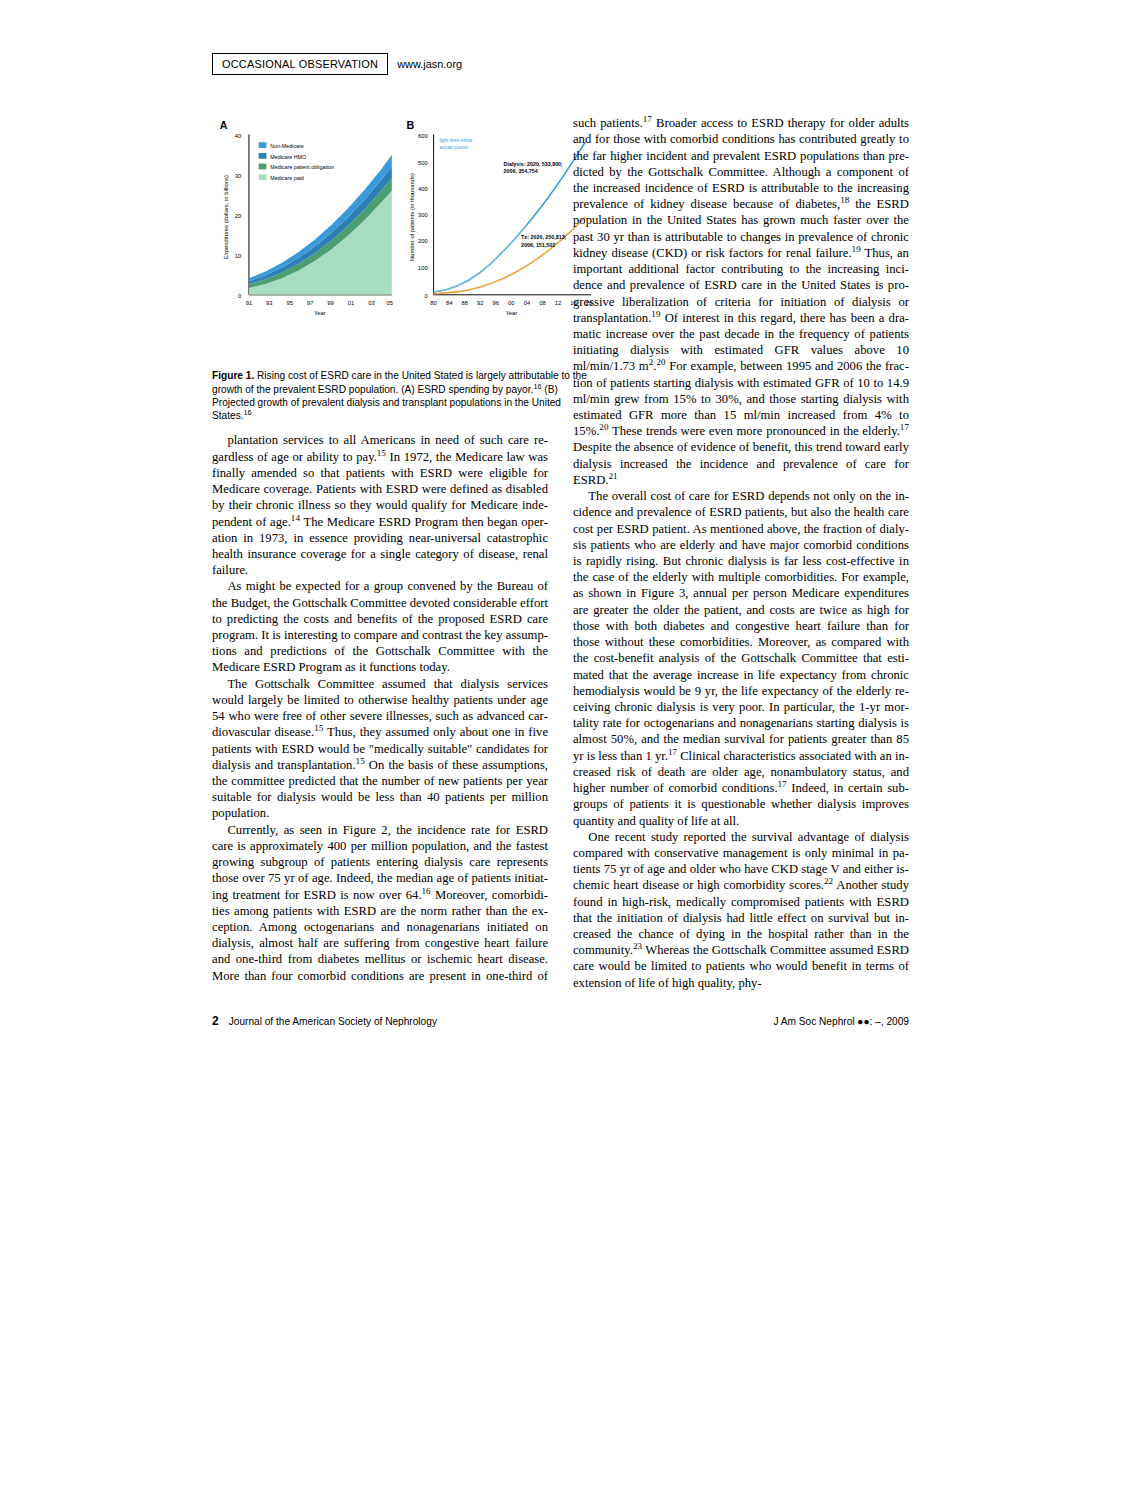OCCASIONAL OBSERVATION
www.jasn.org
A B 40 30 20 10 0 Expenditures (dollars, in billions) Non-Medicare Medicare HMO Medicare patient obligation Medicare paid 91 93 95 97 99 01 03 05 Year 600 500 400 300 200 100 0 Number of patients (in thousands) light lines show actual counts Dialysis: 2020, 533,800; 2006, 354,754 Tx: 2020, 250,813; 2006, 151,502 80 84 88 92 96 00 04 08 12 16 20 Year
Figure 1. Rising cost of ESRD care in the United Stated is largely attributable to the growth of the prevalent ESRD population. (A) ESRD spending by payor.16 (B) Projected growth of prevalent dialysis and transplant populations in the United States.16
plantation services to all Americans in need of such care regardless of age or ability to pay.15 In 1972, the Medicare law was finally amended so that patients with ESRD were eligible for Medicare coverage. Patients with ESRD were defined as disabled by their chronic illness so they would qualify for Medicare independent of age.14 The Medicare ESRD Program then began operation in 1973, in essence providing near-universal catastrophic health insurance coverage for a single category of disease, renal failure.
As might be expected for a group convened by the Bureau of the Budget, the Gottschalk Committee devoted considerable effort to predicting the costs and benefits of the proposed ESRD care program. It is interesting to compare and contrast the key assumptions and predictions of the Gottschalk Committee with the Medicare ESRD Program as it functions today.
The Gottschalk Committee assumed that dialysis services would largely be limited to otherwise healthy patients under age 54 who were free of other severe illnesses, such as advanced cardiovascular disease.15 Thus, they assumed only about one in five patients with ESRD would be "medically suitable" candidates for dialysis and transplantation.15 On the basis of these assumptions, the committee predicted that the number of new patients per year suitable for dialysis would be less than 40 patients per million population.
Currently, as seen in Figure 2, the incidence rate for ESRD care is approximately 400 per million population, and the fastest growing subgroup of patients entering dialysis care represents those over 75 yr of age. Indeed, the median age of patients initiating treatment for ESRD is now over 64.16 Moreover, comorbidities among patients with ESRD are the norm rather than the exception. Among octogenarians and nonagenarians initiated on dialysis, almost half are suffering from congestive heart failure and one-third from diabetes mellitus or ischemic heart disease. More than four comorbid conditions are present in one-third of such patients.17 Broader access to ESRD therapy for older adults and for those with comorbid conditions has contributed greatly to the far higher incident and prevalent ESRD populations than predicted by the Gottschalk Committee. Although a component of the increased incidence of ESRD is attributable to the increasing prevalence of kidney disease because of diabetes,18 the ESRD population in the United States has grown much faster over the past 30 yr than is attributable to changes in prevalence of chronic kidney disease (CKD) or risk factors for renal failure.19 Thus, an important additional factor contributing to the increasing incidence and prevalence of ESRD care in the United States is progressive liberalization of criteria for initiation of dialysis or transplantation.19 Of interest in this regard, there has been a dramatic increase over the past decade in the frequency of patients initiating dialysis with estimated GFR values above 10 ml/min/1.73 m2.20 For example, between 1995 and 2006 the fraction of patients starting dialysis with estimated GFR of 10 to 14.9 ml/min grew from 15% to 30%, and those starting dialysis with estimated GFR more than 15 ml/min increased from 4% to 15%.20 These trends were even more pronounced in the elderly.17 Despite the absence of evidence of benefit, this trend toward early dialysis increased the incidence and prevalence of care for ESRD.21
The overall cost of care for ESRD depends not only on the incidence and prevalence of ESRD patients, but also the health care cost per ESRD patient. As mentioned above, the fraction of dialysis patients who are elderly and have major comorbid conditions is rapidly rising. But chronic dialysis is far less cost-effective in the case of the elderly with multiple comorbidities. For example, as shown in Figure 3, annual per person Medicare expenditures are greater the older the patient, and costs are twice as high for those with both diabetes and congestive heart failure than for those without these comorbidities. Moreover, as compared with the cost-benefit analysis of the Gottschalk Committee that estimated that the average increase in life expectancy from chronic hemodialysis would be 9 yr, the life expectancy of the elderly receiving chronic dialysis is very poor. In particular, the 1-yr mortality rate for octogenarians and nonagenarians starting dialysis is almost 50%, and the median survival for patients greater than 85 yr is less than 1 yr.17 Clinical characteristics associated with an increased risk of death are older age, nonambulatory status, and higher number of comorbid conditions.17 Indeed, in certain subgroups of patients it is questionable whether dialysis improves quantity and quality of life at all.
One recent study reported the survival advantage of dialysis compared with conservative management is only minimal in patients 75 yr of age and older who have CKD stage V and either ischemic heart disease or high comorbidity scores.22 Another study found in high-risk, medically compromised patients with ESRD that the initiation of dialysis had little effect on survival but increased the chance of dying in the hospital rather than in the community.23 Whereas the Gottschalk Committee assumed ESRD care would be limited to patients who would benefit in terms of extension of life of high quality, phy-
2 Journal of the American Society of Nephrology
J Am Soc Nephrol ●●: –, 2009